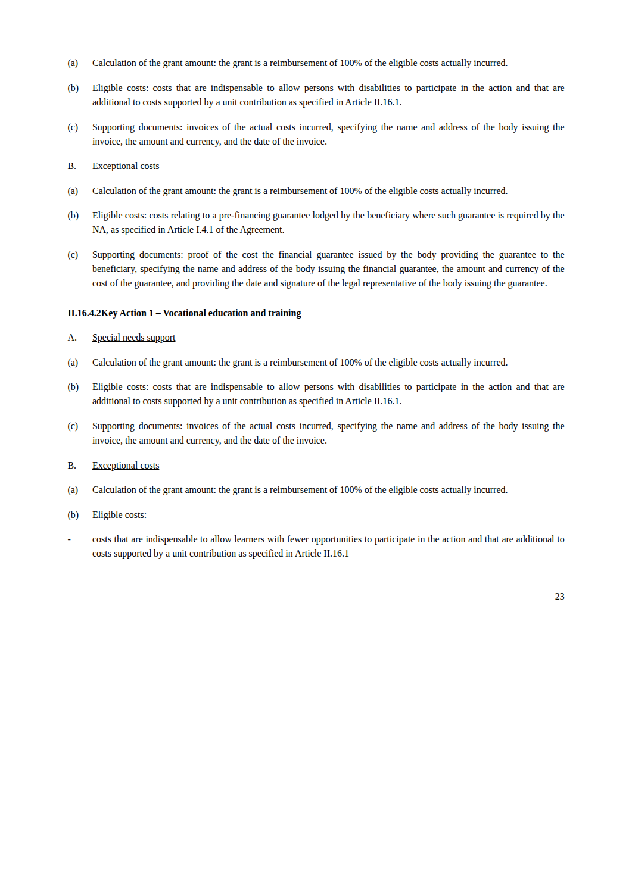(a) Calculation of the grant amount: the grant is a reimbursement of 100% of the eligible costs actually incurred.
(b) Eligible costs: costs that are indispensable to allow persons with disabilities to participate in the action and that are additional to costs supported by a unit contribution as specified in Article II.16.1.
(c) Supporting documents: invoices of the actual costs incurred, specifying the name and address of the body issuing the invoice, the amount and currency, and the date of the invoice.
B. Exceptional costs
(a) Calculation of the grant amount: the grant is a reimbursement of 100% of the eligible costs actually incurred.
(b) Eligible costs: costs relating to a pre-financing guarantee lodged by the beneficiary where such guarantee is required by the NA, as specified in Article I.4.1 of the Agreement.
(c) Supporting documents: proof of the cost the financial guarantee issued by the body providing the guarantee to the beneficiary, specifying the name and address of the body issuing the financial guarantee, the amount and currency of the cost of the guarantee, and providing the date and signature of the legal representative of the body issuing the guarantee.
II.16.4.2Key Action 1 – Vocational education and training
A. Special needs support
(a) Calculation of the grant amount: the grant is a reimbursement of 100% of the eligible costs actually incurred.
(b) Eligible costs: costs that are indispensable to allow persons with disabilities to participate in the action and that are additional to costs supported by a unit contribution as specified in Article II.16.1.
(c) Supporting documents: invoices of the actual costs incurred, specifying the name and address of the body issuing the invoice, the amount and currency, and the date of the invoice.
B. Exceptional costs
(a) Calculation of the grant amount: the grant is a reimbursement of 100% of the eligible costs actually incurred.
(b) Eligible costs:
-costs that are indispensable to allow learners with fewer opportunities to participate in the action and that are additional to costs supported by a unit contribution as specified in Article II.16.1
23